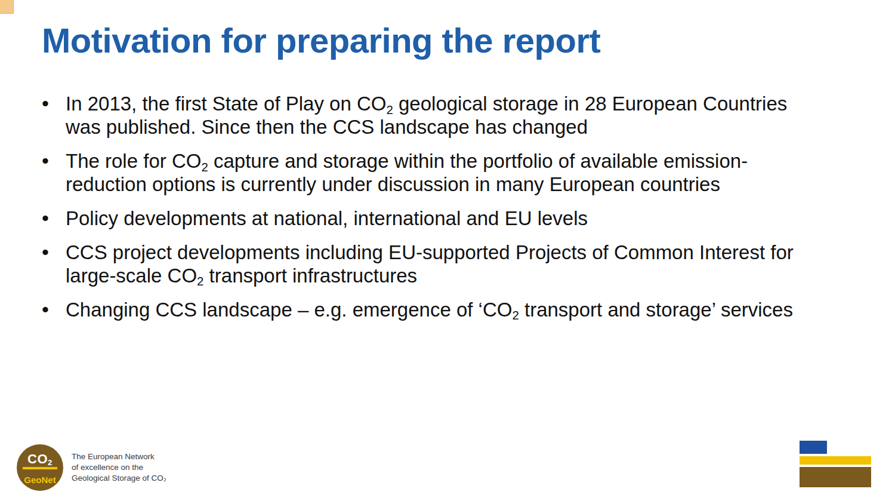Motivation for preparing the report
In 2013, the first State of Play on CO2 geological storage in 28 European Countries was published. Since then the CCS landscape has changed
The role for CO2 capture and storage within the portfolio of available emission-reduction options is currently under discussion in many European countries
Policy developments at national, international and EU levels
CCS project developments including EU-supported Projects of Common Interest for large-scale CO2 transport infrastructures
Changing CCS landscape – e.g. emergence of ‘CO2 transport and storage’ services
CO2
GeoNet
The European Network
of excellence on the
Geological Storage of CO₂